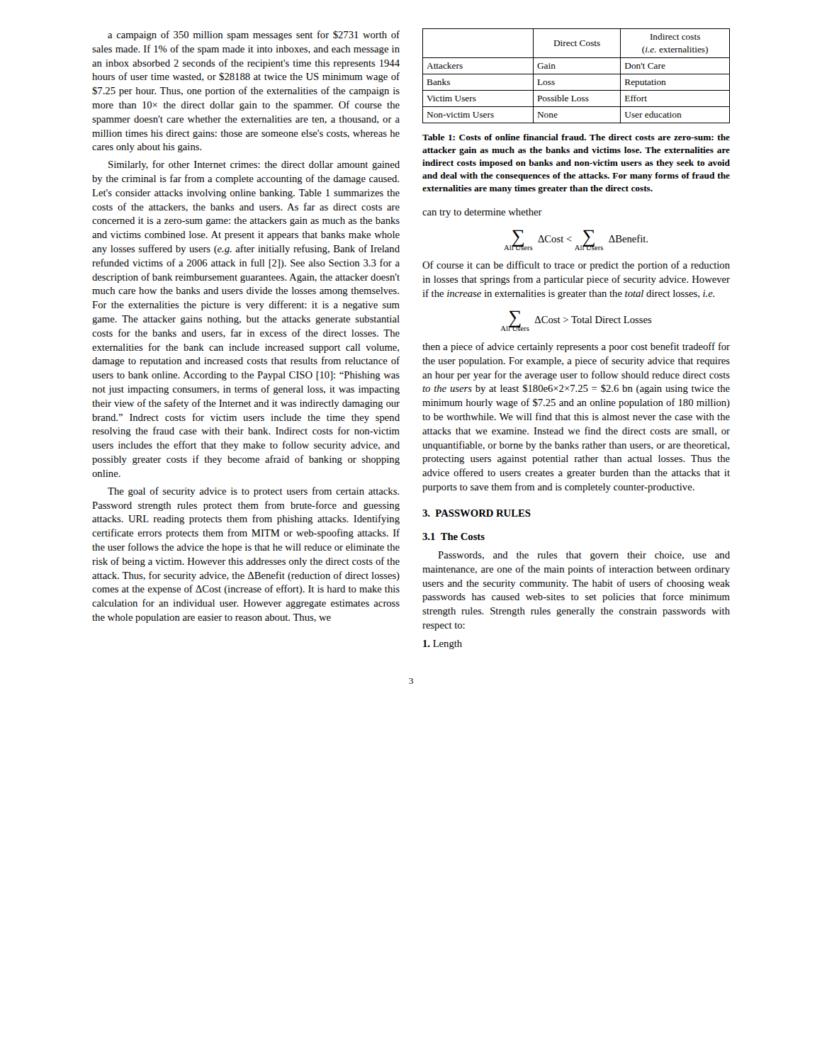a campaign of 350 million spam messages sent for $2731 worth of sales made. If 1% of the spam made it into inboxes, and each message in an inbox absorbed 2 seconds of the recipient's time this represents 1944 hours of user time wasted, or $28188 at twice the US minimum wage of $7.25 per hour. Thus, one portion of the externalities of the campaign is more than 10× the direct dollar gain to the spammer. Of course the spammer doesn't care whether the externalities are ten, a thousand, or a million times his direct gains: those are someone else's costs, whereas he cares only about his gains.
Similarly, for other Internet crimes: the direct dollar amount gained by the criminal is far from a complete accounting of the damage caused. Let's consider attacks involving online banking. Table 1 summarizes the costs of the attackers, the banks and users. As far as direct costs are concerned it is a zero-sum game: the attackers gain as much as the banks and victims combined lose. At present it appears that banks make whole any losses suffered by users (e.g. after initially refusing, Bank of Ireland refunded victims of a 2006 attack in full [2]). See also Section 3.3 for a description of bank reimbursement guarantees. Again, the attacker doesn't much care how the banks and users divide the losses among themselves. For the externalities the picture is very different: it is a negative sum game. The attacker gains nothing, but the attacks generate substantial costs for the banks and users, far in excess of the direct losses. The externalities for the bank can include increased support call volume, damage to reputation and increased costs that results from reluctance of users to bank online. According to the Paypal CISO [10]: “Phishing was not just impacting consumers, in terms of general loss, it was impacting their view of the safety of the Internet and it was indirectly damaging our brand.” Indrect costs for victim users include the time they spend resolving the fraud case with their bank. Indirect costs for non-victim users includes the effort that they make to follow security advice, and possibly greater costs if they become afraid of banking or shopping online.
The goal of security advice is to protect users from certain attacks. Password strength rules protect them from brute-force and guessing attacks. URL reading protects them from phishing attacks. Identifying certificate errors protects them from MITM or web-spoofing attacks. If the user follows the advice the hope is that he will reduce or eliminate the risk of being a victim. However this addresses only the direct costs of the attack. Thus, for security advice, the ΔBenefit (reduction of direct losses) comes at the expense of ΔCost (increase of effort). It is hard to make this calculation for an individual user. However aggregate estimates across the whole population are easier to reason about. Thus, we
| | Direct Costs | Indirect costs ( i.e. externalities) |
| --- | --- | --- |
| Attackers | Gain | Don't Care |
| Banks | Loss | Reputation |
| Victim Users | Possible Loss | Effort |
| Non-victim Users | None | User education |
Table 1: Costs of online financial fraud. The direct costs are zero-sum: the attacker gain as much as the banks and victims lose. The externalities are indirect costs imposed on banks and non-victim users as they seek to avoid and deal with the consequences of the attacks. For many forms of fraud the externalities are many times greater than the direct costs.
can try to determine whether
∑All Users ΔCost < ∑All Users ΔBenefit.
Of course it can be difficult to trace or predict the portion of a reduction in losses that springs from a particular piece of security advice. However if the increase in externalities is greater than the total direct losses, i.e.
∑All Users ΔCost > Total Direct Losses
then a piece of advice certainly represents a poor cost benefit tradeoff for the user population. For example, a piece of security advice that requires an hour per year for the average user to follow should reduce direct costs to the users by at least $180e6×2×7.25 = $2.6 bn (again using twice the minimum hourly wage of $7.25 and an online population of 180 million) to be worthwhile. We will find that this is almost never the case with the attacks that we examine. Instead we find the direct costs are small, or unquantifiable, or borne by the banks rather than users, or are theoretical, protecting users against potential rather than actual losses. Thus the advice offered to users creates a greater burden than the attacks that it purports to save them from and is completely counter-productive.
3. PASSWORD RULES
3.1 The Costs
Passwords, and the rules that govern their choice, use and maintenance, are one of the main points of interaction between ordinary users and the security community. The habit of users of choosing weak passwords has caused web-sites to set policies that force minimum strength rules. Strength rules generally the constrain passwords with respect to:
1. Length
3